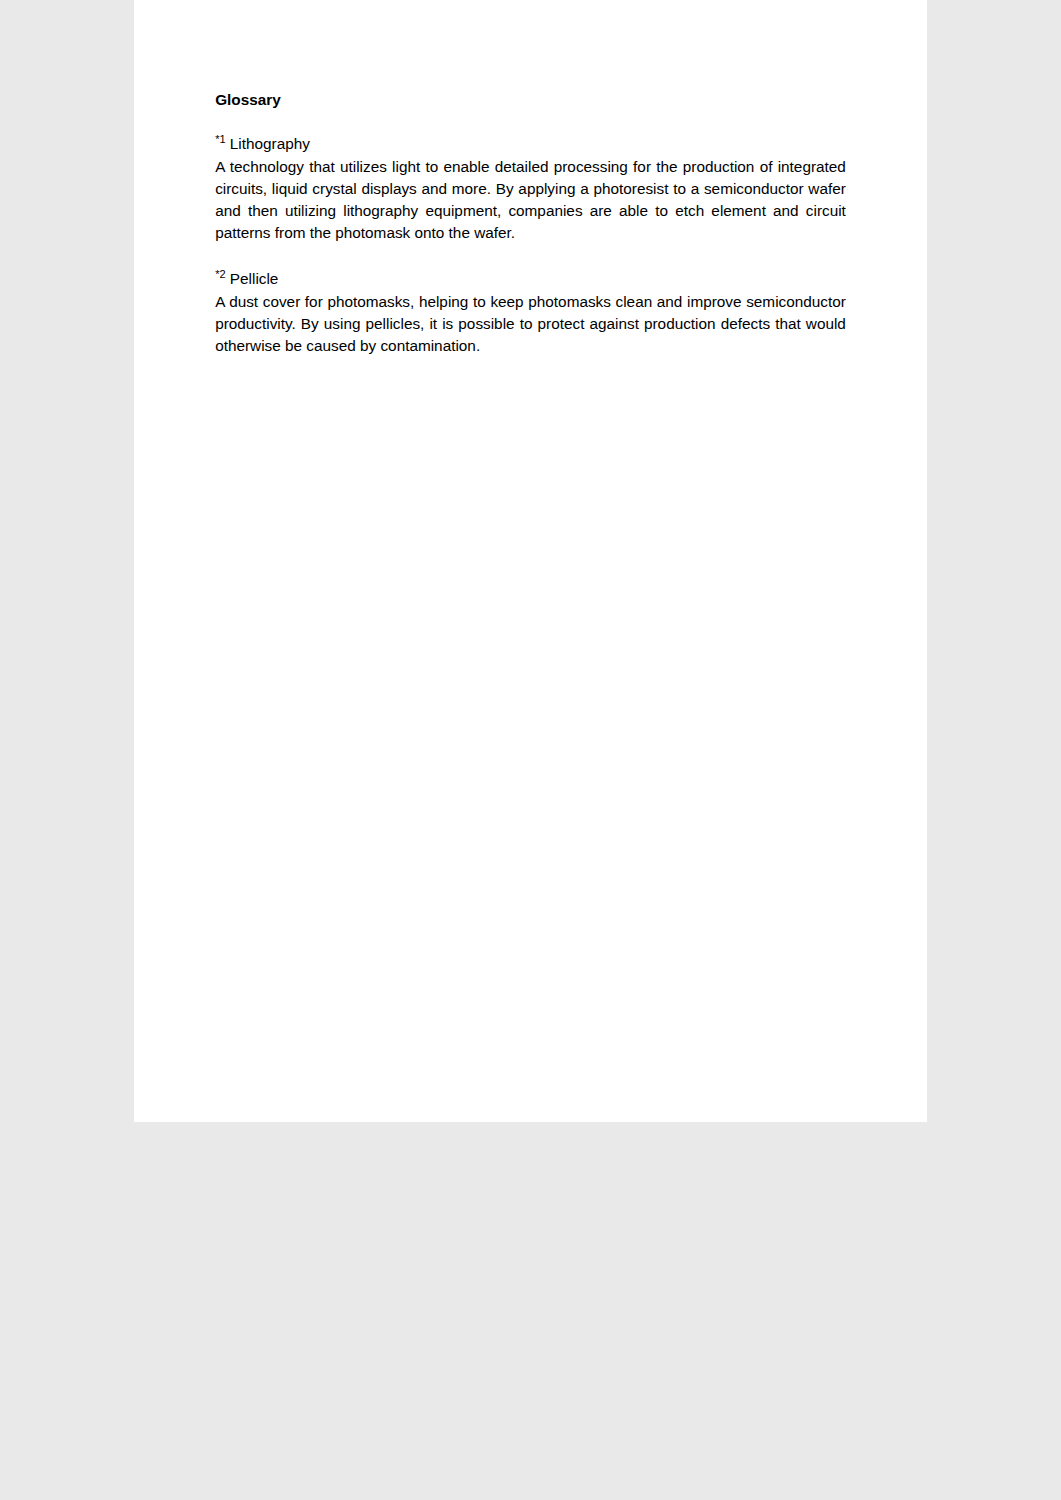Glossary
*1 Lithography
A technology that utilizes light to enable detailed processing for the production of integrated circuits, liquid crystal displays and more. By applying a photoresist to a semiconductor wafer and then utilizing lithography equipment, companies are able to etch element and circuit patterns from the photomask onto the wafer.
*2 Pellicle
A dust cover for photomasks, helping to keep photomasks clean and improve semiconductor productivity. By using pellicles, it is possible to protect against production defects that would otherwise be caused by contamination.